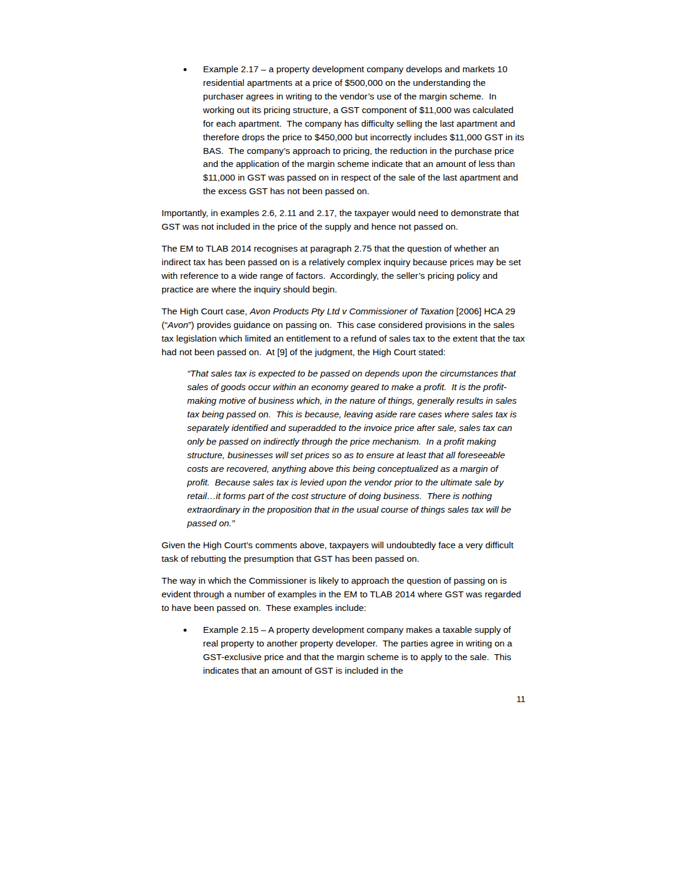Example 2.17 – a property development company develops and markets 10 residential apartments at a price of $500,000 on the understanding the purchaser agrees in writing to the vendor’s use of the margin scheme. In working out its pricing structure, a GST component of $11,000 was calculated for each apartment. The company has difficulty selling the last apartment and therefore drops the price to $450,000 but incorrectly includes $11,000 GST in its BAS. The company’s approach to pricing, the reduction in the purchase price and the application of the margin scheme indicate that an amount of less than $11,000 in GST was passed on in respect of the sale of the last apartment and the excess GST has not been passed on.
Importantly, in examples 2.6, 2.11 and 2.17, the taxpayer would need to demonstrate that GST was not included in the price of the supply and hence not passed on.
The EM to TLAB 2014 recognises at paragraph 2.75 that the question of whether an indirect tax has been passed on is a relatively complex inquiry because prices may be set with reference to a wide range of factors. Accordingly, the seller’s pricing policy and practice are where the inquiry should begin.
The High Court case, Avon Products Pty Ltd v Commissioner of Taxation [2006] HCA 29 (“Avon”) provides guidance on passing on. This case considered provisions in the sales tax legislation which limited an entitlement to a refund of sales tax to the extent that the tax had not been passed on. At [9] of the judgment, the High Court stated:
“That sales tax is expected to be passed on depends upon the circumstances that sales of goods occur within an economy geared to make a profit. It is the profit-making motive of business which, in the nature of things, generally results in sales tax being passed on. This is because, leaving aside rare cases where sales tax is separately identified and superadded to the invoice price after sale, sales tax can only be passed on indirectly through the price mechanism. In a profit making structure, businesses will set prices so as to ensure at least that all foreseeable costs are recovered, anything above this being conceptualized as a margin of profit. Because sales tax is levied upon the vendor prior to the ultimate sale by retail…it forms part of the cost structure of doing business. There is nothing extraordinary in the proposition that in the usual course of things sales tax will be passed on.”
Given the High Court’s comments above, taxpayers will undoubtedly face a very difficult task of rebutting the presumption that GST has been passed on.
The way in which the Commissioner is likely to approach the question of passing on is evident through a number of examples in the EM to TLAB 2014 where GST was regarded to have been passed on. These examples include:
Example 2.15 – A property development company makes a taxable supply of real property to another property developer. The parties agree in writing on a GST-exclusive price and that the margin scheme is to apply to the sale. This indicates that an amount of GST is included in the
11